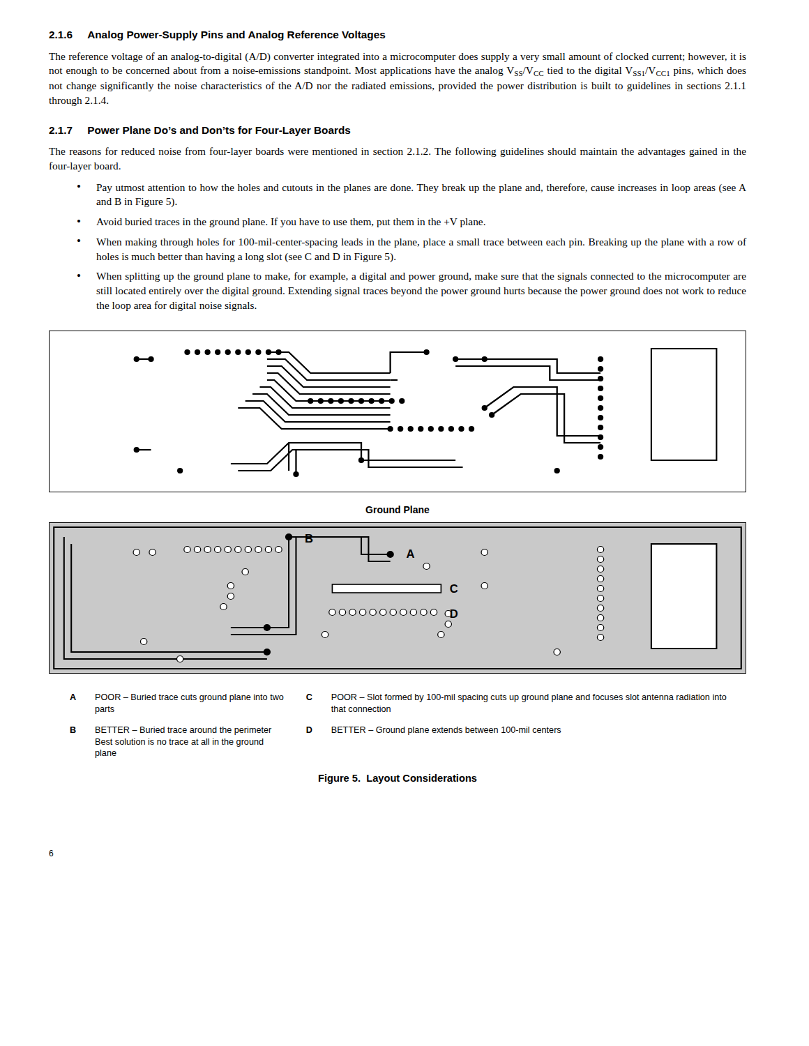2.1.6 Analog Power-Supply Pins and Analog Reference Voltages
The reference voltage of an analog-to-digital (A/D) converter integrated into a microcomputer does supply a very small amount of clocked current; however, it is not enough to be concerned about from a noise-emissions standpoint. Most applications have the analog VSS/VCC tied to the digital VSS1/VCC1 pins, which does not change significantly the noise characteristics of the A/D nor the radiated emissions, provided the power distribution is built to guidelines in sections 2.1.1 through 2.1.4.
2.1.7 Power Plane Do’s and Don’ts for Four-Layer Boards
The reasons for reduced noise from four-layer boards were mentioned in section 2.1.2. The following guidelines should maintain the advantages gained in the four-layer board.
Pay utmost attention to how the holes and cutouts in the planes are done. They break up the plane and, therefore, cause increases in loop areas (see A and B in Figure 5).
Avoid buried traces in the ground plane. If you have to use them, put them in the +V plane.
When making through holes for 100-mil-center-spacing leads in the plane, place a small trace between each pin. Breaking up the plane with a row of holes is much better than having a long slot (see C and D in Figure 5).
When splitting up the ground plane to make, for example, a digital and power ground, make sure that the signals connected to the microcomputer are still located entirely over the digital ground. Extending signal traces beyond the power ground hurts because the power ground does not work to reduce the loop area for digital noise signals.
Ground Plane
B A C D
| A | POOR – Buried trace cuts ground plane into two parts | C | POOR – Slot formed by 100-mil spacing cuts up ground plane and focuses slot antenna radiation into that connection |
| B | BETTER – Buried trace around the perimeter Best solution is no trace at all in the ground plane | D | BETTER – Ground plane extends between 100-mil centers |
Figure 5. Layout Considerations
6